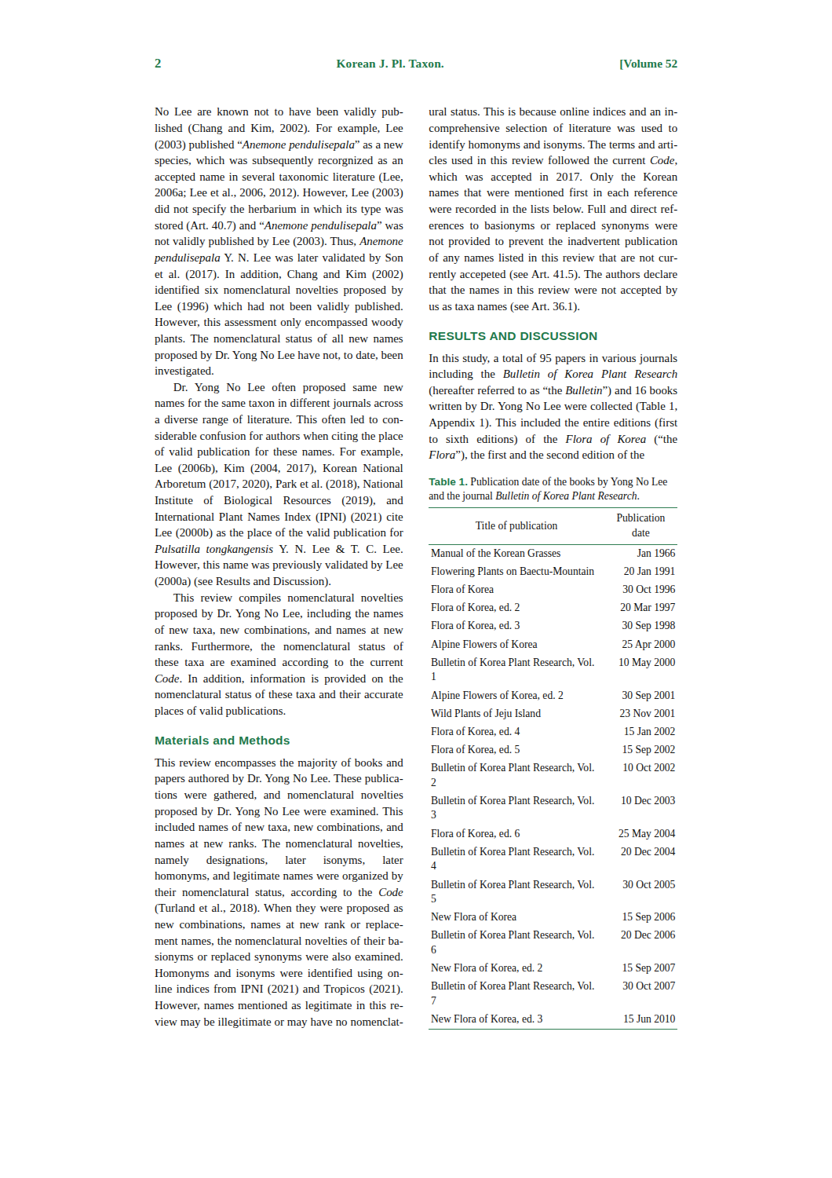2
Korean J. Pl. Taxon.
[Volume 52
No Lee are known not to have been validly published (Chang and Kim, 2002). For example, Lee (2003) published “Anemone pendulisepala” as a new species, which was subsequently recorgnized as an accepted name in several taxonomic literature (Lee, 2006a; Lee et al., 2006, 2012). However, Lee (2003) did not specify the herbarium in which its type was stored (Art. 40.7) and “Anemone pendulisepala” was not validly published by Lee (2003). Thus, Anemone pendulisepala Y. N. Lee was later validated by Son et al. (2017). In addition, Chang and Kim (2002) identified six nomenclatural novelties proposed by Lee (1996) which had not been validly published. However, this assessment only encompassed woody plants. The nomenclatural status of all new names proposed by Dr. Yong No Lee have not, to date, been investigated.
Dr. Yong No Lee often proposed same new names for the same taxon in different journals across a diverse range of literature. This often led to considerable confusion for authors when citing the place of valid publication for these names. For example, Lee (2006b), Kim (2004, 2017), Korean National Arboretum (2017, 2020), Park et al. (2018), National Institute of Biological Resources (2019), and International Plant Names Index (IPNI) (2021) cite Lee (2000b) as the place of the valid publication for Pulsatilla tongkangensis Y. N. Lee & T. C. Lee. However, this name was previously validated by Lee (2000a) (see Results and Discussion).
This review compiles nomenclatural novelties proposed by Dr. Yong No Lee, including the names of new taxa, new combinations, and names at new ranks. Furthermore, the nomenclatural status of these taxa are examined according to the current Code. In addition, information is provided on the nomenclatural status of these taxa and their accurate places of valid publications.
Materials and Methods
This review encompasses the majority of books and papers authored by Dr. Yong No Lee. These publications were gathered, and nomenclatural novelties proposed by Dr. Yong No Lee were examined. This included names of new taxa, new combinations, and names at new ranks. The nomenclatural novelties, namely designations, later isonyms, later homonyms, and legitimate names were organized by their nomenclatural status, according to the Code (Turland et al., 2018). When they were proposed as new combinations, names at new rank or replacement names, the nomenclatural novelties of their basionyms or replaced synonyms were also examined. Homonyms and isonyms were identified using online indices from IPNI (2021) and Tropicos (2021). However, names mentioned as legitimate in this review may be illegitimate or may have no nomenclatural status. This is because online indices and an incomprehensive selection of literature was used to identify homonyms and isonyms. The terms and articles used in this review followed the current Code, which was accepted in 2017. Only the Korean names that were mentioned first in each reference were recorded in the lists below. Full and direct references to basionyms or replaced synonyms were not provided to prevent the inadvertent publication of any names listed in this review that are not currently accepeted (see Art. 41.5). The authors declare that the names in this review were not accepted by us as taxa names (see Art. 36.1).
RESULTS AND DISCUSSION
In this study, a total of 95 papers in various journals including the Bulletin of Korea Plant Research (hereafter referred to as “the Bulletin”) and 16 books written by Dr. Yong No Lee were collected (Table 1, Appendix 1). This included the entire editions (first to sixth editions) of the Flora of Korea (“the Flora”), the first and the second edition of the
Table 1. Publication date of the books by Yong No Lee and the journal Bulletin of Korea Plant Research.
| Title of publication | Publication date |
| --- | --- |
| Manual of the Korean Grasses | Jan 1966 |
| Flowering Plants on Baectu-Mountain | 20 Jan 1991 |
| Flora of Korea | 30 Oct 1996 |
| Flora of Korea, ed. 2 | 20 Mar 1997 |
| Flora of Korea, ed. 3 | 30 Sep 1998 |
| Alpine Flowers of Korea | 25 Apr 2000 |
| Bulletin of Korea Plant Research, Vol. 1 | 10 May 2000 |
| Alpine Flowers of Korea, ed. 2 | 30 Sep 2001 |
| Wild Plants of Jeju Island | 23 Nov 2001 |
| Flora of Korea, ed. 4 | 15 Jan 2002 |
| Flora of Korea, ed. 5 | 15 Sep 2002 |
| Bulletin of Korea Plant Research, Vol. 2 | 10 Oct 2002 |
| Bulletin of Korea Plant Research, Vol. 3 | 10 Dec 2003 |
| Flora of Korea, ed. 6 | 25 May 2004 |
| Bulletin of Korea Plant Research, Vol. 4 | 20 Dec 2004 |
| Bulletin of Korea Plant Research, Vol. 5 | 30 Oct 2005 |
| New Flora of Korea | 15 Sep 2006 |
| Bulletin of Korea Plant Research, Vol. 6 | 20 Dec 2006 |
| New Flora of Korea, ed. 2 | 15 Sep 2007 |
| Bulletin of Korea Plant Research, Vol. 7 | 30 Oct 2007 |
| New Flora of Korea, ed. 3 | 15 Jun 2010 |